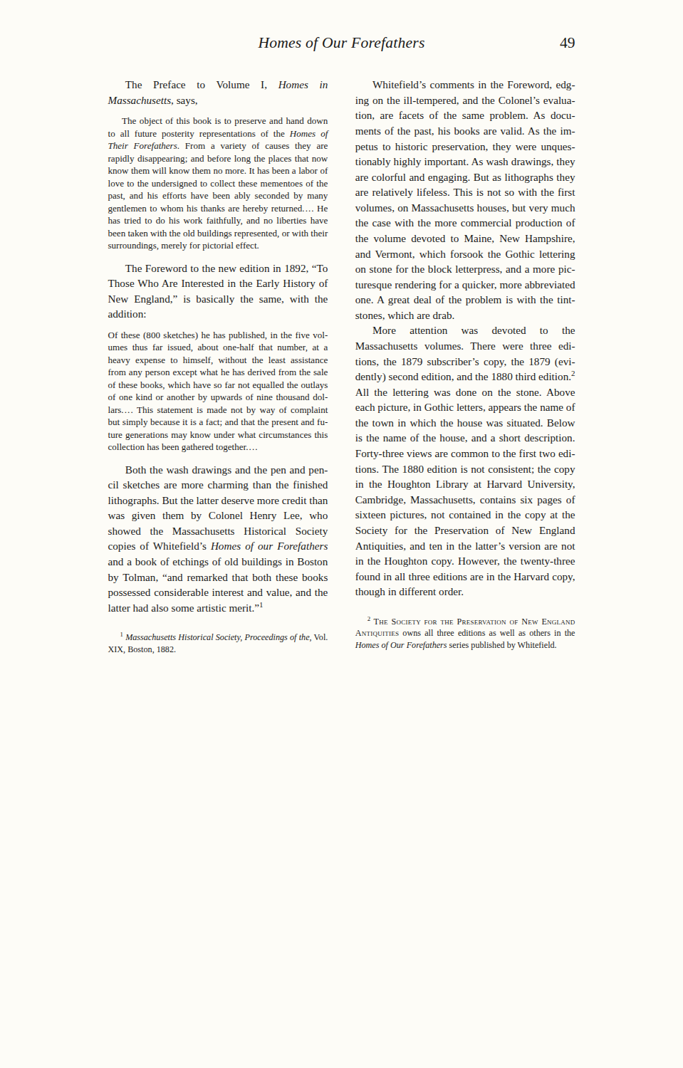Homes of Our Forefathers 49
The Preface to Volume I, Homes in Massachusetts, says,
The object of this book is to preserve and hand down to all future posterity representations of the Homes of Their Forefathers. From a variety of causes they are rapidly disappearing; and before long the places that now know them will know them no more. It has been a labor of love to the undersigned to collect these mementoes of the past, and his efforts have been ably seconded by many gentlemen to whom his thanks are hereby returned. . . . He has tried to do his work faithfully, and no liberties have been taken with the old buildings represented, or with their surroundings, merely for pictorial effect.
The Foreword to the new edition in 1892, “To Those Who Are Interested in the Early History of New England,” is basically the same, with the addition:
Of these (800 sketches) he has published, in the five volumes thus far issued, about one-half that number, at a heavy expense to himself, without the least assistance from any person except what he has derived from the sale of these books, which have so far not equalled the outlays of one kind or another by upwards of nine thousand dollars. . . . This statement is made not by way of complaint but simply because it is a fact; and that the present and future generations may know under what circumstances this collection has been gathered together. . . .
Both the wash drawings and the pen and pencil sketches are more charming than the finished lithographs. But the latter deserve more credit than was given them by Colonel Henry Lee, who showed the Massachusetts Historical Society copies of Whitefield’s Homes of our Forefathers and a book of etchings of old buildings in Boston by Tolman, “and remarked that both these books possessed considerable interest and value, and the latter had also some artistic merit.”1
1 Massachusetts Historical Society, Proceedings of the, Vol. XIX, Boston, 1882.
Whitefield’s comments in the Foreword, edging on the ill-tempered, and the Colonel’s evaluation, are facets of the same problem. As documents of the past, his books are valid. As the impetus to historic preservation, they were unquestionably highly important. As wash drawings, they are colorful and engaging. But as lithographs they are relatively lifeless. This is not so with the first volumes, on Massachusetts houses, but very much the case with the more commercial production of the volume devoted to Maine, New Hampshire, and Vermont, which forsook the Gothic lettering on stone for the block letterpress, and a more picturesque rendering for a quicker, more abbreviated one. A great deal of the problem is with the tintstones, which are drab.
More attention was devoted to the Massachusetts volumes. There were three editions, the 1879 subscriber’s copy, the 1879 (evidently) second edition, and the 1880 third edition.2 All the lettering was done on the stone. Above each picture, in Gothic letters, appears the name of the town in which the house was situated. Below is the name of the house, and a short description. Forty-three views are common to the first two editions. The 1880 edition is not consistent; the copy in the Houghton Library at Harvard University, Cambridge, Massachusetts, contains six pages of sixteen pictures, not contained in the copy at the Society for the Preservation of New England Antiquities, and ten in the latter’s version are not in the Houghton copy. However, the twenty-three found in all three editions are in the Harvard copy, though in different order.
2 The Society for the Preservation of New England Antiquities owns all three editions as well as others in the Homes of Our Forefathers series published by Whitefield.